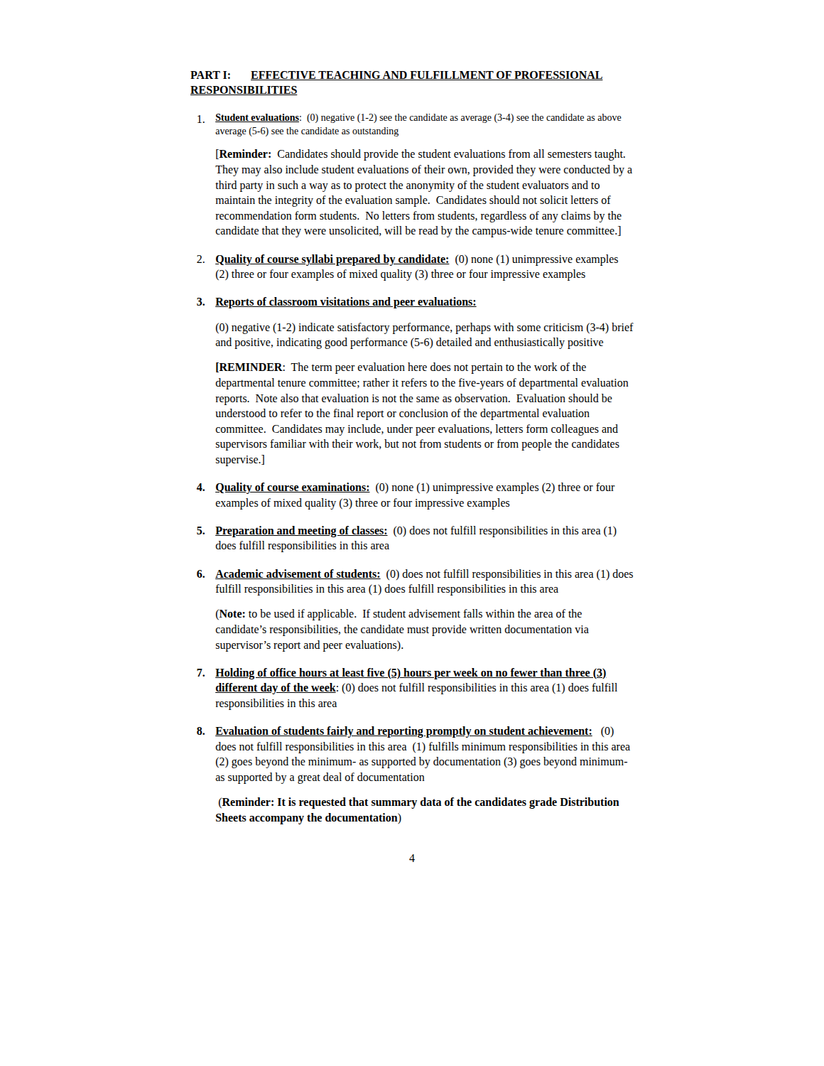PART I: EFFECTIVE TEACHING AND FULFILLMENT OF PROFESSIONAL RESPONSIBILITIES
Student evaluations: (0) negative (1-2) see the candidate as average (3-4) see the candidate as above average (5-6) see the candidate as outstanding
[Reminder: Candidates should provide the student evaluations from all semesters taught. They may also include student evaluations of their own, provided they were conducted by a third party in such a way as to protect the anonymity of the student evaluators and to maintain the integrity of the evaluation sample. Candidates should not solicit letters of recommendation form students. No letters from students, regardless of any claims by the candidate that they were unsolicited, will be read by the campus-wide tenure committee.]
Quality of course syllabi prepared by candidate: (0) none (1) unimpressive examples (2) three or four examples of mixed quality (3) three or four impressive examples
Reports of classroom visitations and peer evaluations:
(0) negative (1-2) indicate satisfactory performance, perhaps with some criticism (3-4) brief and positive, indicating good performance (5-6) detailed and enthusiastically positive
[REMINDER: The term peer evaluation here does not pertain to the work of the departmental tenure committee; rather it refers to the five-years of departmental evaluation reports. Note also that evaluation is not the same as observation. Evaluation should be understood to refer to the final report or conclusion of the departmental evaluation committee. Candidates may include, under peer evaluations, letters form colleagues and supervisors familiar with their work, but not from students or from people the candidates supervise.]
Quality of course examinations: (0) none (1) unimpressive examples (2) three or four examples of mixed quality (3) three or four impressive examples
Preparation and meeting of classes: (0) does not fulfill responsibilities in this area (1) does fulfill responsibilities in this area
Academic advisement of students: (0) does not fulfill responsibilities in this area (1) does fulfill responsibilities in this area (1) does fulfill responsibilities in this area
(Note: to be used if applicable. If student advisement falls within the area of the candidate’s responsibilities, the candidate must provide written documentation via supervisor’s report and peer evaluations).
Holding of office hours at least five (5) hours per week on no fewer than three (3) different day of the week: (0) does not fulfill responsibilities in this area (1) does fulfill responsibilities in this area
Evaluation of students fairly and reporting promptly on student achievement: (0) does not fulfill responsibilities in this area (1) fulfills minimum responsibilities in this area (2) goes beyond the minimum- as supported by documentation (3) goes beyond minimum-as supported by a great deal of documentation
(Reminder: It is requested that summary data of the candidates grade Distribution Sheets accompany the documentation)
4